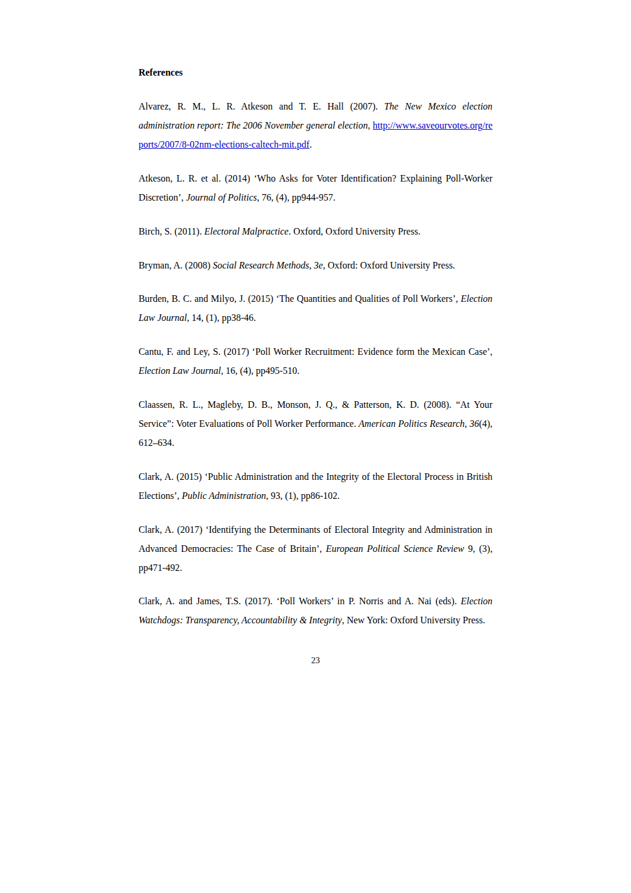References
Alvarez, R. M., L. R. Atkeson and T. E. Hall (2007). The New Mexico election administration report: The 2006 November general election, http://www.saveourvotes.org/reports/2007/8-02nm-elections-caltech-mit.pdf.
Atkeson, L. R. et al. (2014) ‘Who Asks for Voter Identification? Explaining Poll-Worker Discretion’, Journal of Politics, 76, (4), pp944-957.
Birch, S. (2011). Electoral Malpractice. Oxford, Oxford University Press.
Bryman, A. (2008) Social Research Methods, 3e, Oxford: Oxford University Press.
Burden, B. C. and Milyo, J. (2015) ‘The Quantities and Qualities of Poll Workers’, Election Law Journal, 14, (1), pp38-46.
Cantu, F. and Ley, S. (2017) ‘Poll Worker Recruitment: Evidence form the Mexican Case’, Election Law Journal, 16, (4), pp495-510.
Claassen, R. L., Magleby, D. B., Monson, J. Q., & Patterson, K. D. (2008). “At Your Service”: Voter Evaluations of Poll Worker Performance. American Politics Research, 36(4), 612–634.
Clark, A. (2015) ‘Public Administration and the Integrity of the Electoral Process in British Elections’, Public Administration, 93, (1), pp86-102.
Clark, A. (2017) ‘Identifying the Determinants of Electoral Integrity and Administration in Advanced Democracies: The Case of Britain’, European Political Science Review 9, (3), pp471-492.
Clark, A. and James, T.S. (2017). ‘Poll Workers’ in P. Norris and A. Nai (eds). Election Watchdogs: Transparency, Accountability & Integrity, New York: Oxford University Press.
23